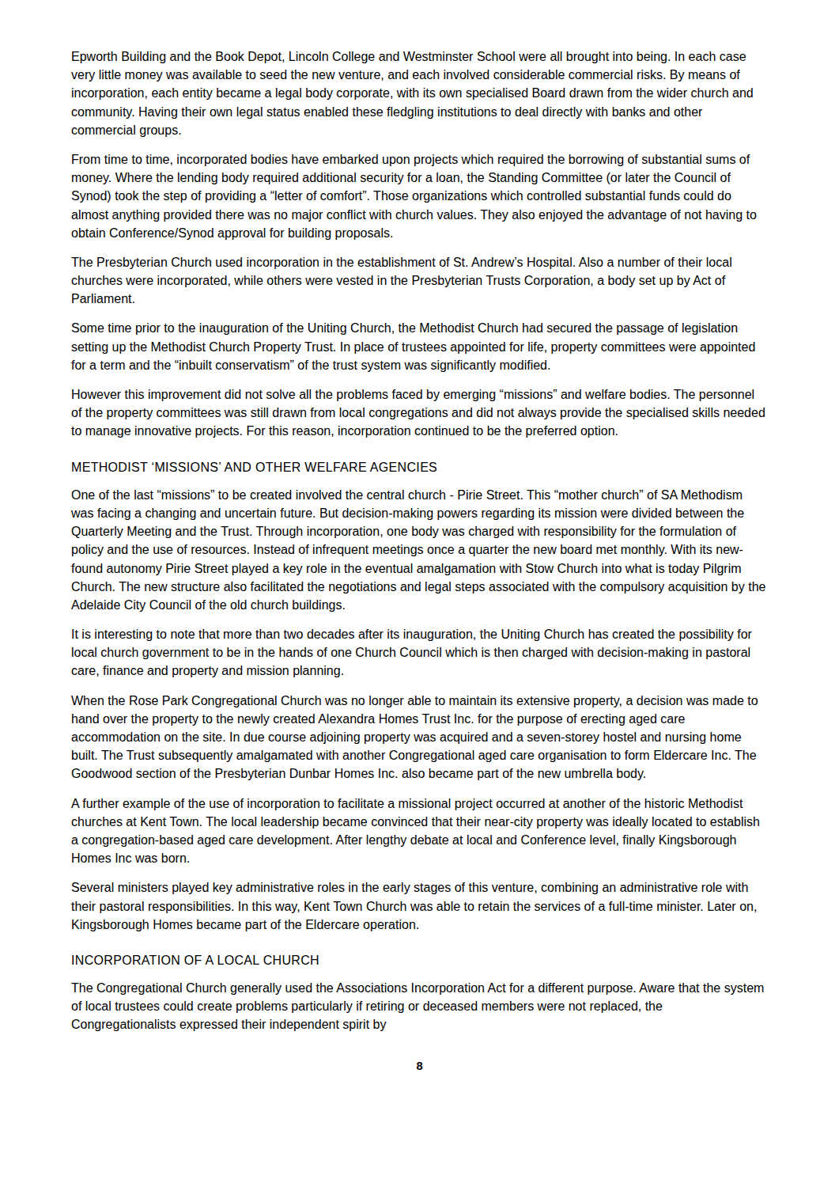Epworth Building and the Book Depot, Lincoln College and Westminster School were all brought into being. In each case very little money was available to seed the new venture, and each involved considerable commercial risks. By means of incorporation, each entity became a legal body corporate, with its own specialised Board drawn from the wider church and community. Having their own legal status enabled these fledgling institutions to deal directly with banks and other commercial groups.
From time to time, incorporated bodies have embarked upon projects which required the borrowing of substantial sums of money. Where the lending body required additional security for a loan, the Standing Committee (or later the Council of Synod) took the step of providing a “letter of comfort”. Those organizations which controlled substantial funds could do almost anything provided there was no major conflict with church values. They also enjoyed the advantage of not having to obtain Conference/Synod approval for building proposals.
The Presbyterian Church used incorporation in the establishment of St. Andrew’s Hospital. Also a number of their local churches were incorporated, while others were vested in the Presbyterian Trusts Corporation, a body set up by Act of Parliament.
Some time prior to the inauguration of the Uniting Church, the Methodist Church had secured the passage of legislation setting up the Methodist Church Property Trust. In place of trustees appointed for life, property committees were appointed for a term and the “inbuilt conservatism” of the trust system was significantly modified.
However this improvement did not solve all the problems faced by emerging “missions” and welfare bodies. The personnel of the property committees was still drawn from local congregations and did not always provide the specialised skills needed to manage innovative projects. For this reason, incorporation continued to be the preferred option.
METHODIST ‘MISSIONS’ AND OTHER WELFARE AGENCIES
One of the last “missions” to be created involved the central church - Pirie Street. This “mother church” of SA Methodism was facing a changing and uncertain future. But decision-making powers regarding its mission were divided between the Quarterly Meeting and the Trust. Through incorporation, one body was charged with responsibility for the formulation of policy and the use of resources. Instead of infrequent meetings once a quarter the new board met monthly. With its new-found autonomy Pirie Street played a key role in the eventual amalgamation with Stow Church into what is today Pilgrim Church. The new structure also facilitated the negotiations and legal steps associated with the compulsory acquisition by the Adelaide City Council of the old church buildings.
It is interesting to note that more than two decades after its inauguration, the Uniting Church has created the possibility for local church government to be in the hands of one Church Council which is then charged with decision-making in pastoral care, finance and property and mission planning.
When the Rose Park Congregational Church was no longer able to maintain its extensive property, a decision was made to hand over the property to the newly created Alexandra Homes Trust Inc. for the purpose of erecting aged care accommodation on the site. In due course adjoining property was acquired and a seven-storey hostel and nursing home built. The Trust subsequently amalgamated with another Congregational aged care organisation to form Eldercare Inc. The Goodwood section of the Presbyterian Dunbar Homes Inc. also became part of the new umbrella body.
A further example of the use of incorporation to facilitate a missional project occurred at another of the historic Methodist churches at Kent Town. The local leadership became convinced that their near-city property was ideally located to establish a congregation-based aged care development. After lengthy debate at local and Conference level, finally Kingsborough Homes Inc was born.
Several ministers played key administrative roles in the early stages of this venture, combining an administrative role with their pastoral responsibilities. In this way, Kent Town Church was able to retain the services of a full-time minister. Later on, Kingsborough Homes became part of the Eldercare operation.
INCORPORATION OF A LOCAL CHURCH
The Congregational Church generally used the Associations Incorporation Act for a different purpose. Aware that the system of local trustees could create problems particularly if retiring or deceased members were not replaced, the Congregationalists expressed their independent spirit by
8